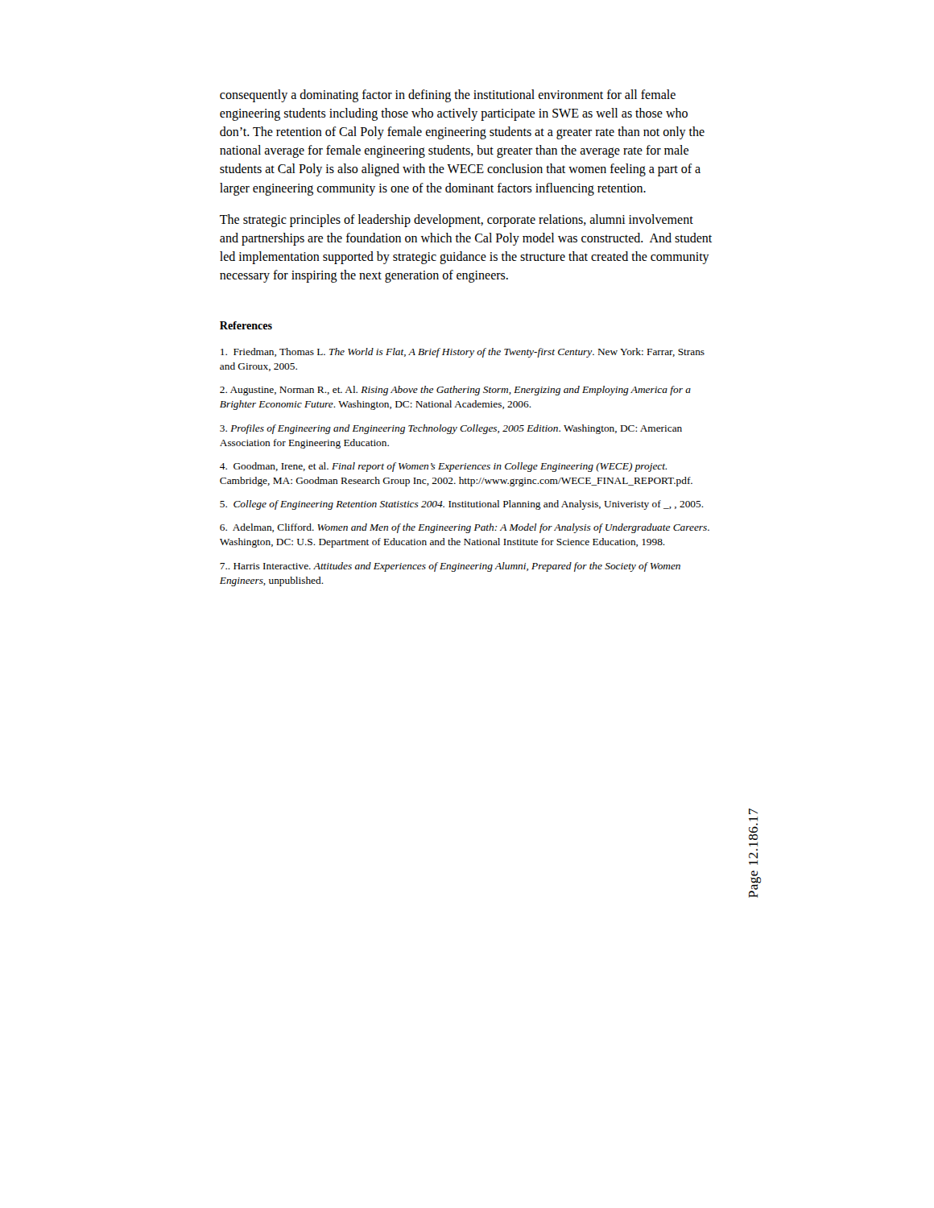consequently a dominating factor in defining the institutional environment for all female engineering students including those who actively participate in SWE as well as those who don’t. The retention of Cal Poly female engineering students at a greater rate than not only the national average for female engineering students, but greater than the average rate for male students at Cal Poly is also aligned with the WECE conclusion that women feeling a part of a larger engineering community is one of the dominant factors influencing retention.
The strategic principles of leadership development, corporate relations, alumni involvement and partnerships are the foundation on which the Cal Poly model was constructed. And student led implementation supported by strategic guidance is the structure that created the community necessary for inspiring the next generation of engineers.
References
1. Friedman, Thomas L. The World is Flat, A Brief History of the Twenty-first Century. New York: Farrar, Strans and Giroux, 2005.
2. Augustine, Norman R., et. Al. Rising Above the Gathering Storm, Energizing and Employing America for a Brighter Economic Future. Washington, DC: National Academies, 2006.
3. Profiles of Engineering and Engineering Technology Colleges, 2005 Edition. Washington, DC: American Association for Engineering Education.
4. Goodman, Irene, et al. Final report of Women’s Experiences in College Engineering (WECE) project. Cambridge, MA: Goodman Research Group Inc, 2002. http://www.grginc.com/WECE_FINAL_REPORT.pdf.
5. College of Engineering Retention Statistics 2004. Institutional Planning and Analysis, Univeristy of _, , 2005.
6. Adelman, Clifford. Women and Men of the Engineering Path: A Model for Analysis of Undergraduate Careers. Washington, DC: U.S. Department of Education and the National Institute for Science Education, 1998.
7.. Harris Interactive. Attitudes and Experiences of Engineering Alumni, Prepared for the Society of Women Engineers, unpublished.
Page 12.186.17